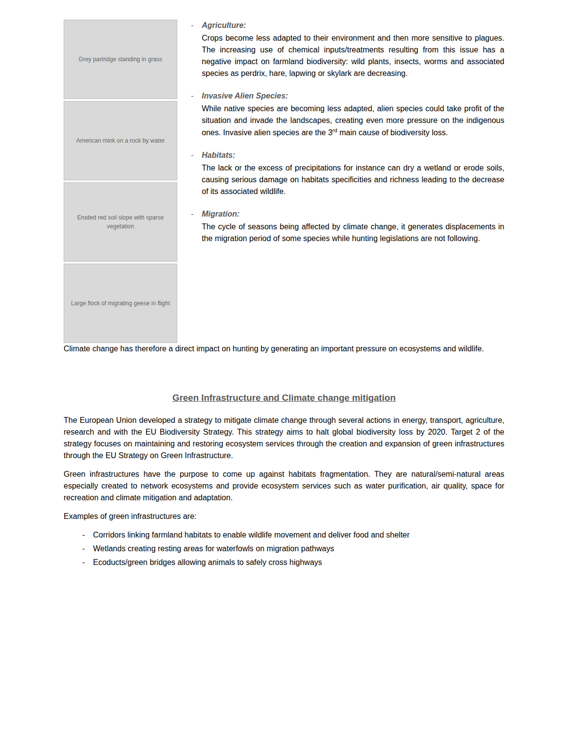Grey partridge standing in grass
American mink on a rock by water
Eroded red soil slope with sparse vegetation
Large flock of migrating geese in flight
Agriculture:
Crops become less adapted to their environment and then more sensitive to plagues. The increasing use of chemical inputs/treatments resulting from this issue has a negative impact on farmland biodiversity: wild plants, insects, worms and associated species as perdrix, hare, lapwing or skylark are decreasing.
Invasive Alien Species:
While native species are becoming less adapted, alien species could take profit of the situation and invade the landscapes, creating even more pressure on the indigenous ones. Invasive alien species are the 3rd main cause of biodiversity loss.
Habitats:
The lack or the excess of precipitations for instance can dry a wetland or erode soils, causing serious damage on habitats specificities and richness leading to the decrease of its associated wildlife.
Migration:
The cycle of seasons being affected by climate change, it generates displacements in the migration period of some species while hunting legislations are not following.
Climate change has therefore a direct impact on hunting by generating an important pressure on ecosystems and wildlife.
Green Infrastructure and Climate change mitigation
The European Union developed a strategy to mitigate climate change through several actions in energy, transport, agriculture, research and with the EU Biodiversity Strategy. This strategy aims to halt global biodiversity loss by 2020. Target 2 of the strategy focuses on maintaining and restoring ecosystem services through the creation and expansion of green infrastructures through the EU Strategy on Green Infrastructure.
Green infrastructures have the purpose to come up against habitats fragmentation. They are natural/semi-natural areas especially created to network ecosystems and provide ecosystem services such as water purification, air quality, space for recreation and climate mitigation and adaptation.
Examples of green infrastructures are:
Corridors linking farmland habitats to enable wildlife movement and deliver food and shelter
Wetlands creating resting areas for waterfowls on migration pathways
Ecoducts/green bridges allowing animals to safely cross highways